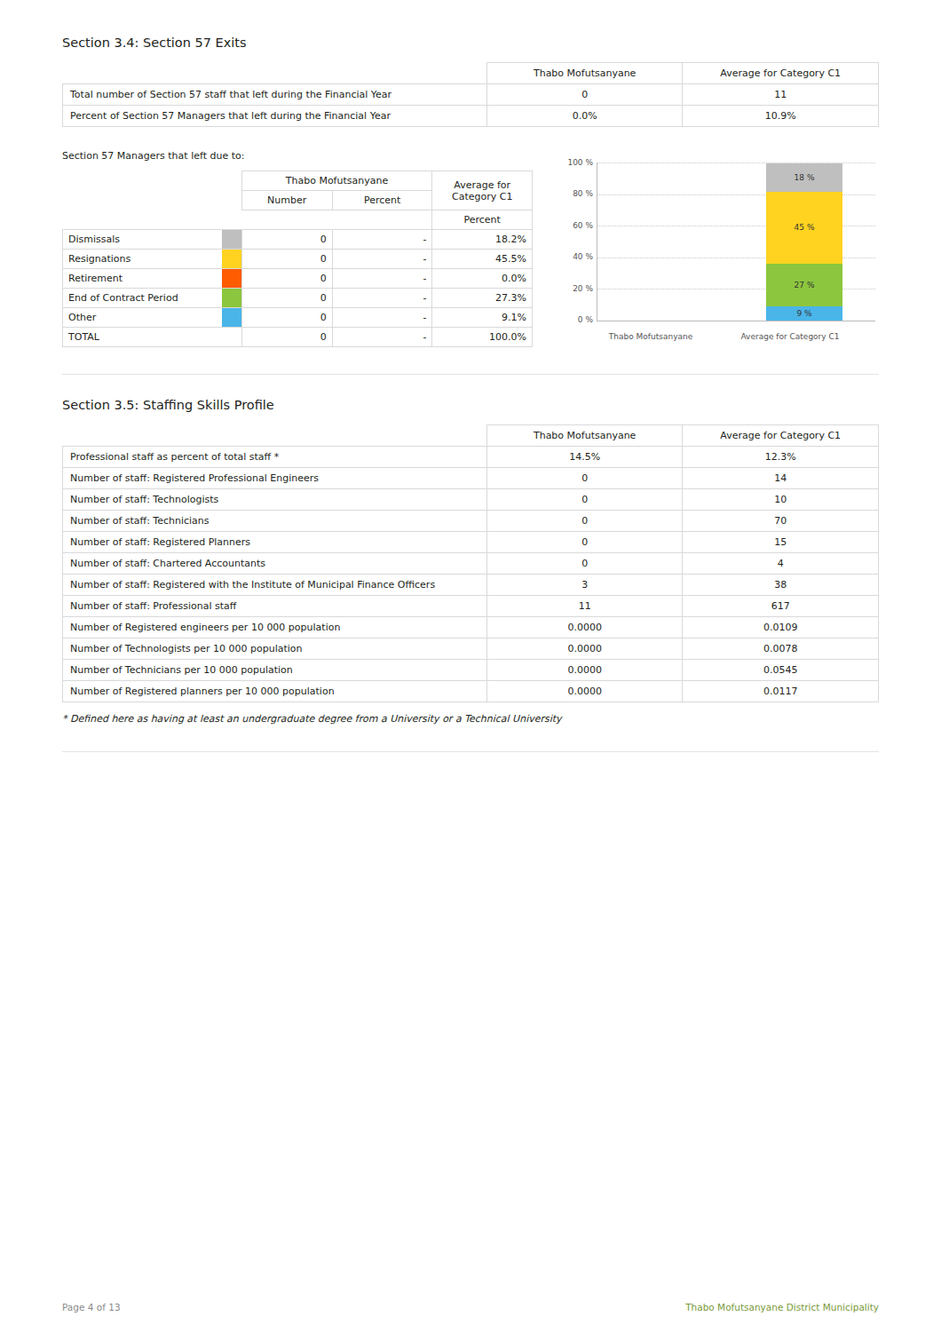Section 3.4: Section 57 Exits
| | Thabo Mofutsanyane | Average for Category C1 |
| --- | --- | --- |
| Total number of Section 57 staff that left during the Financial Year | 0 | 11 |
| Percent of Section 57 Managers that left during the Financial Year | 0.0% | 10.9% |
Section 57 Managers that left due to:
| | Thabo Mofutsanyane | Average for Category C1 |
| --- | --- | --- |
| Number | Percent |
| | | | Percent |
| Dismissals | | 0 | - | 18.2% |
| Resignations | | 0 | - | 45.5% |
| Retirement | | 0 | - | 0.0% |
| End of Contract Period | | 0 | - | 27.3% |
| Other | | 0 | - | 9.1% |
| TOTAL | | 0 | - | 100.0% |
100 %
80 %
60 %
40 %
20 %
0 %
18 %
45 %
27 %
9 %
Thabo Mofutsanyane
Average for Category C1
Section 3.5: Staffing Skills Profile
| | Thabo Mofutsanyane | Average for Category C1 |
| --- | --- | --- |
| Professional staff as percent of total staff * | 14.5% | 12.3% |
| Number of staff: Registered Professional Engineers | 0 | 14 |
| Number of staff: Technologists | 0 | 10 |
| Number of staff: Technicians | 0 | 70 |
| Number of staff: Registered Planners | 0 | 15 |
| Number of staff: Chartered Accountants | 0 | 4 |
| Number of staff: Registered with the Institute of Municipal Finance Officers | 3 | 38 |
| Number of staff: Professional staff | 11 | 617 |
| Number of Registered engineers per 10 000 population | 0.0000 | 0.0109 |
| Number of Technologists per 10 000 population | 0.0000 | 0.0078 |
| Number of Technicians per 10 000 population | 0.0000 | 0.0545 |
| Number of Registered planners per 10 000 population | 0.0000 | 0.0117 |
* Defined here as having at least an undergraduate degree from a University or a Technical University
Page 4 of 13
Thabo Mofutsanyane District Municipality